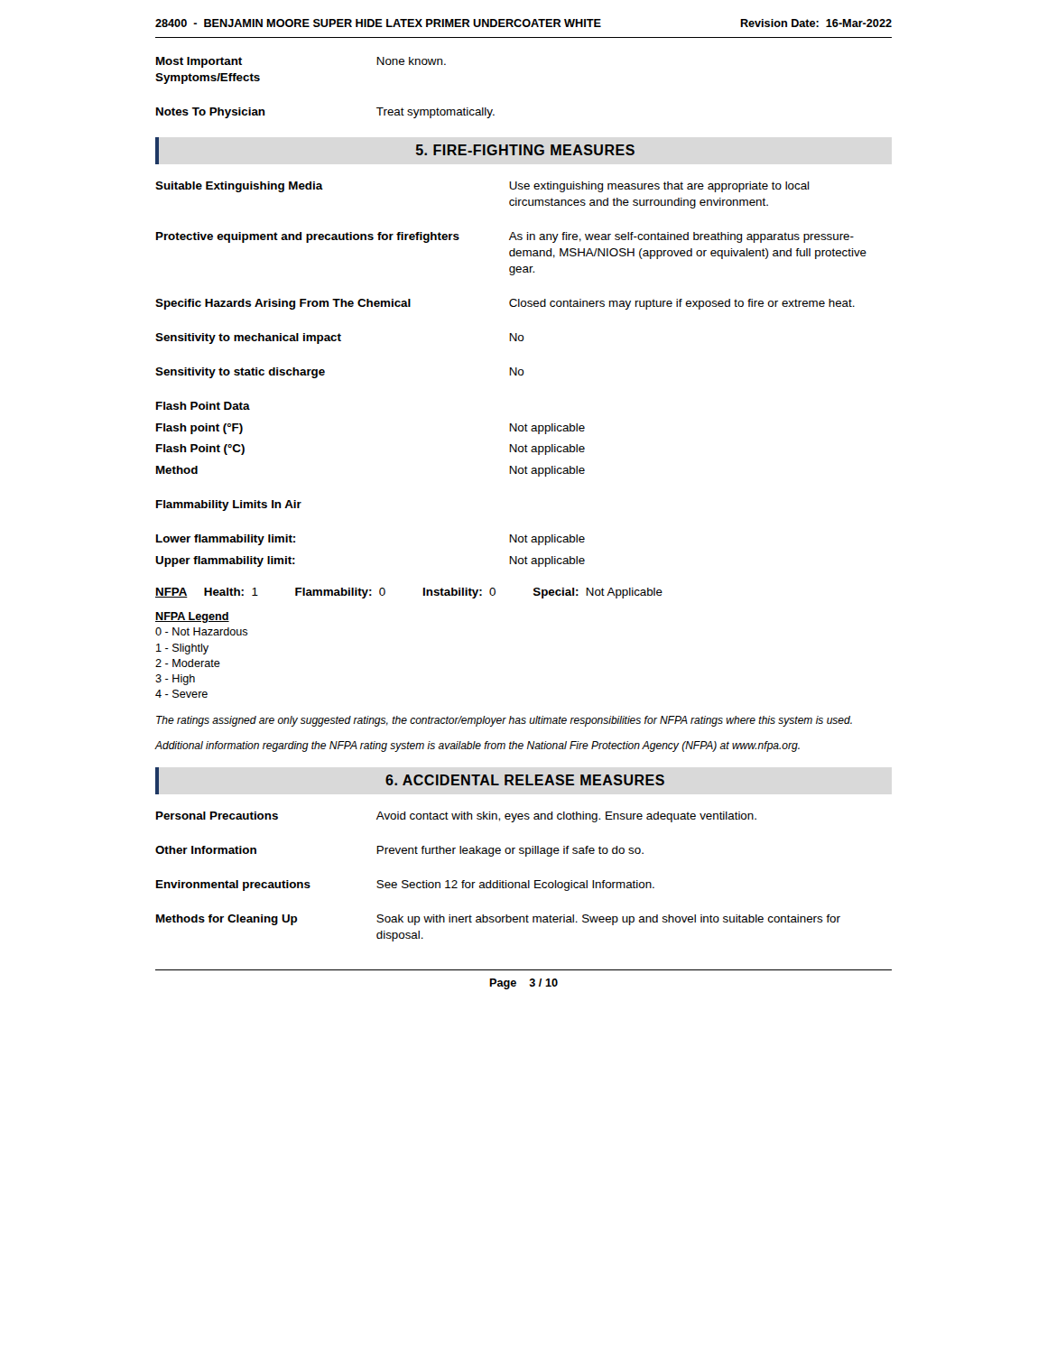28400 - BENJAMIN MOORE SUPER HIDE LATEX PRIMER UNDERCOATER WHITE
Revision Date: 16-Mar-2022
| Most Important Symptoms/Effects | None known. |
| Notes To Physician | Treat symptomatically. |
5. FIRE-FIGHTING MEASURES
| Suitable Extinguishing Media | Use extinguishing measures that are appropriate to local circumstances and the surrounding environment. |
| Protective equipment and precautions for firefighters | As in any fire, wear self-contained breathing apparatus pressure-demand, MSHA/NIOSH (approved or equivalent) and full protective gear. |
| Specific Hazards Arising From The Chemical | Closed containers may rupture if exposed to fire or extreme heat. |
| Sensitivity to mechanical impact | No |
| Sensitivity to static discharge | No |
| Flash Point Data | |
| Flash point (°F) | Not applicable |
| Flash Point (°C) | Not applicable |
| Method | Not applicable |
| Flammability Limits In Air | |
| Lower flammability limit: | Not applicable |
| Upper flammability limit: | Not applicable |
NFPA Health: 1 Flammability: 0 Instability: 0 Special: Not Applicable
NFPA Legend
0 - Not Hazardous
1 - Slightly
2 - Moderate
3 - High
4 - Severe
The ratings assigned are only suggested ratings, the contractor/employer has ultimate responsibilities for NFPA ratings where this system is used.
Additional information regarding the NFPA rating system is available from the National Fire Protection Agency (NFPA) at www.nfpa.org.
6. ACCIDENTAL RELEASE MEASURES
| Personal Precautions | Avoid contact with skin, eyes and clothing. Ensure adequate ventilation. |
| Other Information | Prevent further leakage or spillage if safe to do so. |
| Environmental precautions | See Section 12 for additional Ecological Information. |
| Methods for Cleaning Up | Soak up with inert absorbent material. Sweep up and shovel into suitable containers for disposal. |
Page 3 / 10